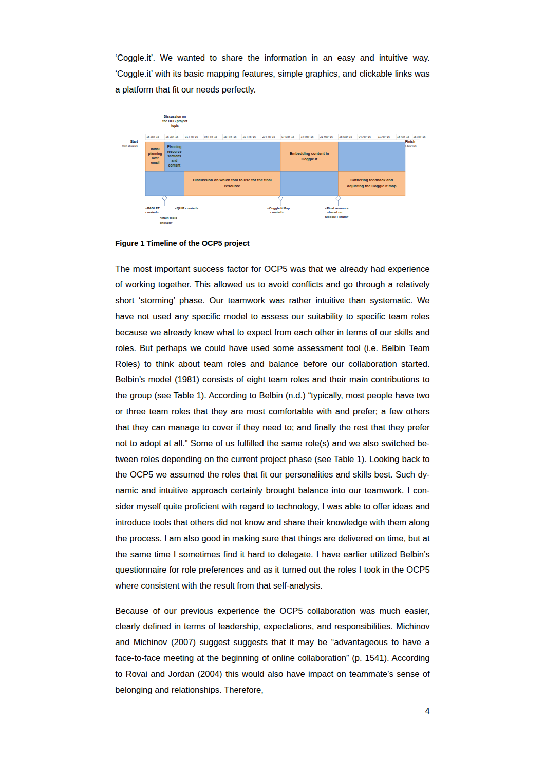‘Coggle.it’. We wanted to share the information in an easy and intuitive way. ‘Coggle.it’ with its basic mapping features, simple graphics, and clickable links was a platform that fit our needs perfectly.
Discussion on the OCG project topic 18 Jan '16 25 Jan '16 01 Feb '16 08 Feb '16 15 Feb '16 22 Feb '16 29 Feb '16 07 Mar '16 14 Mar '16 21 Mar '16 28 Mar '16 04 Apr '16 11 Apr '16 18 Apr '16 25 Apr '16 Start Mon 18/01/16 Finish Sat 30/04/16 Initial planning over email Planning resource sections and content Embedding content in Coggle.It Discussion on which tool to use for the final resource Gathering feedback and adjusting the Coggle.It map <PADLET created> <QUIP created> <Main topic chosen> <Coggle.It Map created> <Final resource shared on Moodle Forum>
Figure 1 Timeline of the OCP5 project
The most important success factor for OCP5 was that we already had experience of working together. This allowed us to avoid conflicts and go through a relatively short ‘storming’ phase. Our teamwork was rather intuitive than systematic. We have not used any specific model to assess our suitability to specific team roles because we already knew what to expect from each other in terms of our skills and roles. But perhaps we could have used some assessment tool (i.e. Belbin Team Roles) to think about team roles and balance before our collaboration started. Belbin’s model (1981) consists of eight team roles and their main contributions to the group (see Table 1). According to Belbin (n.d.) “typically, most people have two or three team roles that they are most comfortable with and prefer; a few others that they can manage to cover if they need to; and finally the rest that they prefer not to adopt at all.” Some of us fulfilled the same role(s) and we also switched between roles depending on the current project phase (see Table 1). Looking back to the OCP5 we assumed the roles that fit our personalities and skills best. Such dynamic and intuitive approach certainly brought balance into our teamwork. I consider myself quite proficient with regard to technology, I was able to offer ideas and introduce tools that others did not know and share their knowledge with them along the process. I am also good in making sure that things are delivered on time, but at the same time I sometimes find it hard to delegate. I have earlier utilized Belbin’s questionnaire for role preferences and as it turned out the roles I took in the OCP5 where consistent with the result from that self-analysis.
Because of our previous experience the OCP5 collaboration was much easier, clearly defined in terms of leadership, expectations, and responsibilities. Michinov and Michinov (2007) suggest suggests that it may be “advantageous to have a face-to-face meeting at the beginning of online collaboration” (p. 1541). According to Rovai and Jordan (2004) this would also have impact on teammate’s sense of belonging and relationships. Therefore,
4